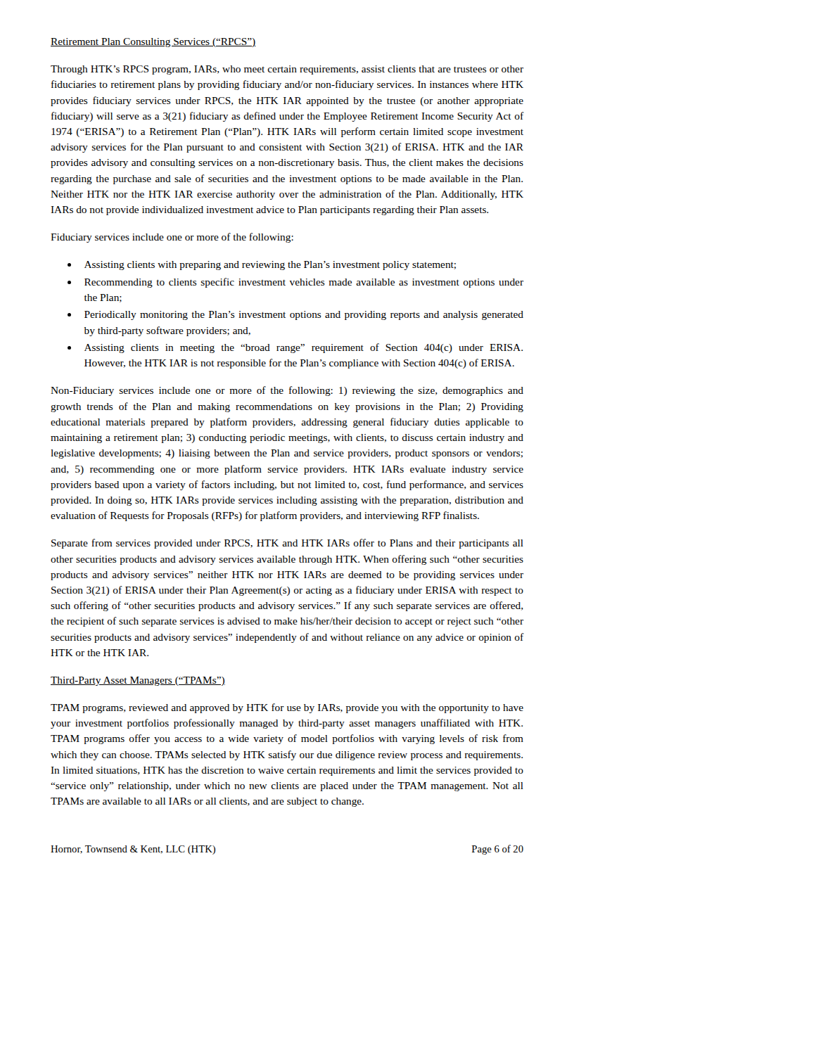Retirement Plan Consulting Services (“RPCS”)
Through HTK’s RPCS program, IARs, who meet certain requirements, assist clients that are trustees or other fiduciaries to retirement plans by providing fiduciary and/or non-fiduciary services. In instances where HTK provides fiduciary services under RPCS, the HTK IAR appointed by the trustee (or another appropriate fiduciary) will serve as a 3(21) fiduciary as defined under the Employee Retirement Income Security Act of 1974 (“ERISA”) to a Retirement Plan (“Plan”). HTK IARs will perform certain limited scope investment advisory services for the Plan pursuant to and consistent with Section 3(21) of ERISA. HTK and the IAR provides advisory and consulting services on a non-discretionary basis. Thus, the client makes the decisions regarding the purchase and sale of securities and the investment options to be made available in the Plan. Neither HTK nor the HTK IAR exercise authority over the administration of the Plan. Additionally, HTK IARs do not provide individualized investment advice to Plan participants regarding their Plan assets.
Fiduciary services include one or more of the following:
Assisting clients with preparing and reviewing the Plan’s investment policy statement;
Recommending to clients specific investment vehicles made available as investment options under the Plan;
Periodically monitoring the Plan’s investment options and providing reports and analysis generated by third-party software providers; and,
Assisting clients in meeting the “broad range” requirement of Section 404(c) under ERISA. However, the HTK IAR is not responsible for the Plan’s compliance with Section 404(c) of ERISA.
Non-Fiduciary services include one or more of the following: 1) reviewing the size, demographics and growth trends of the Plan and making recommendations on key provisions in the Plan; 2) Providing educational materials prepared by platform providers, addressing general fiduciary duties applicable to maintaining a retirement plan; 3) conducting periodic meetings, with clients, to discuss certain industry and legislative developments; 4) liaising between the Plan and service providers, product sponsors or vendors; and, 5) recommending one or more platform service providers. HTK IARs evaluate industry service providers based upon a variety of factors including, but not limited to, cost, fund performance, and services provided. In doing so, HTK IARs provide services including assisting with the preparation, distribution and evaluation of Requests for Proposals (RFPs) for platform providers, and interviewing RFP finalists.
Separate from services provided under RPCS, HTK and HTK IARs offer to Plans and their participants all other securities products and advisory services available through HTK. When offering such “other securities products and advisory services” neither HTK nor HTK IARs are deemed to be providing services under Section 3(21) of ERISA under their Plan Agreement(s) or acting as a fiduciary under ERISA with respect to such offering of “other securities products and advisory services.” If any such separate services are offered, the recipient of such separate services is advised to make his/her/their decision to accept or reject such “other securities products and advisory services” independently of and without reliance on any advice or opinion of HTK or the HTK IAR.
Third-Party Asset Managers (“TPAMs”)
TPAM programs, reviewed and approved by HTK for use by IARs, provide you with the opportunity to have your investment portfolios professionally managed by third-party asset managers unaffiliated with HTK. TPAM programs offer you access to a wide variety of model portfolios with varying levels of risk from which they can choose. TPAMs selected by HTK satisfy our due diligence review process and requirements. In limited situations, HTK has the discretion to waive certain requirements and limit the services provided to “service only” relationship, under which no new clients are placed under the TPAM management. Not all TPAMs are available to all IARs or all clients, and are subject to change.
Hornor, Townsend & Kent, LLC (HTK) Page 6 of 20